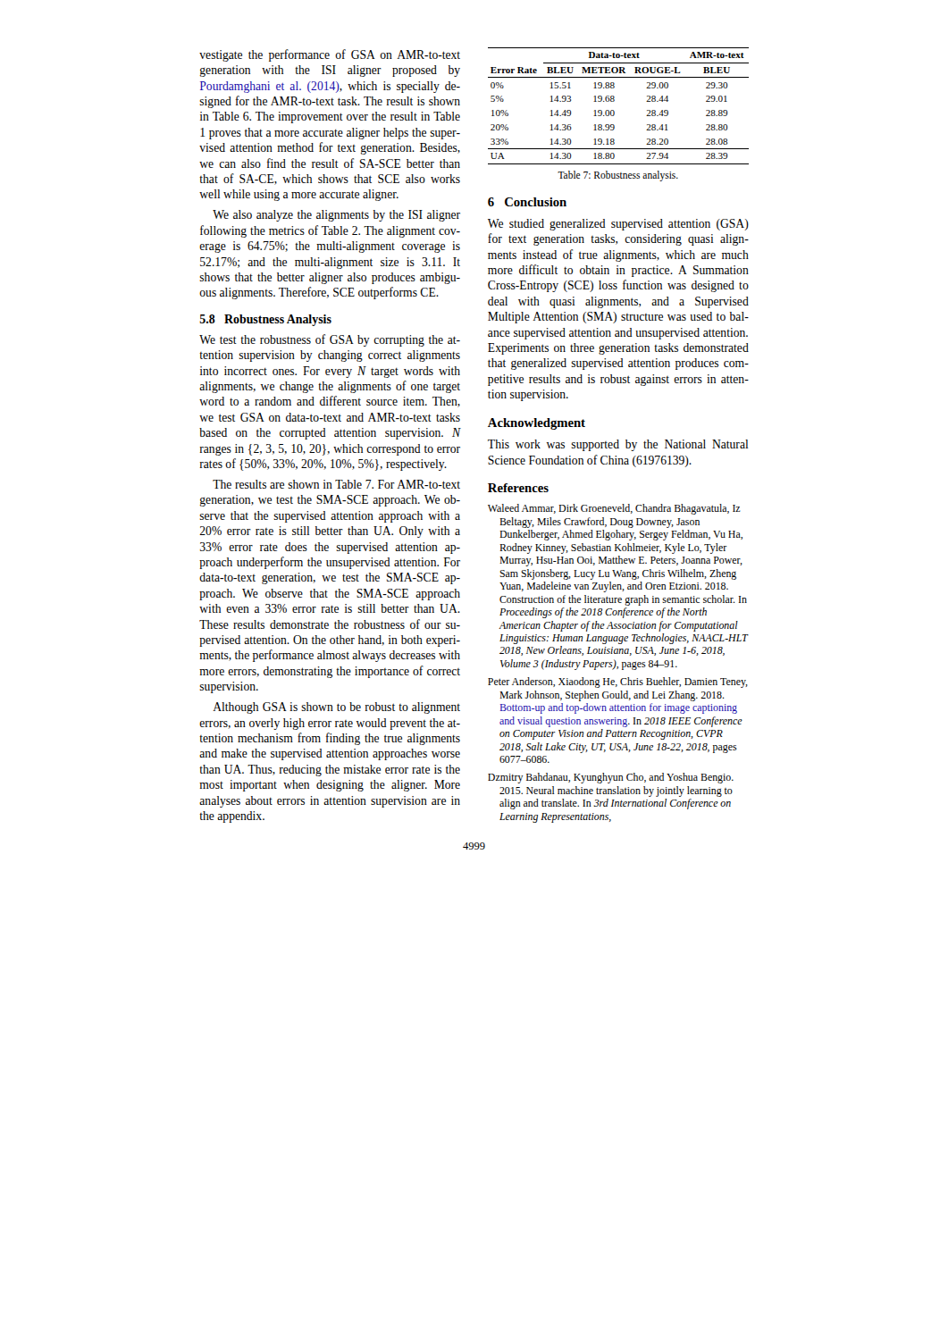vestigate the performance of GSA on AMR-to-text generation with the ISI aligner proposed by Pourdamghani et al. (2014), which is specially designed for the AMR-to-text task. The result is shown in Table 6. The improvement over the result in Table 1 proves that a more accurate aligner helps the supervised attention method for text generation. Besides, we can also find the result of SA-SCE better than that of SA-CE, which shows that SCE also works well while using a more accurate aligner.
We also analyze the alignments by the ISI aligner following the metrics of Table 2. The alignment coverage is 64.75%; the multi-alignment coverage is 52.17%; and the multi-alignment size is 3.11. It shows that the better aligner also produces ambiguous alignments. Therefore, SCE outperforms CE.
5.8 Robustness Analysis
We test the robustness of GSA by corrupting the attention supervision by changing correct alignments into incorrect ones. For every N target words with alignments, we change the alignments of one target word to a random and different source item. Then, we test GSA on data-to-text and AMR-to-text tasks based on the corrupted attention supervision. N ranges in {2, 3, 5, 10, 20}, which correspond to error rates of {50%, 33%, 20%, 10%, 5%}, respectively.
The results are shown in Table 7. For AMR-to-text generation, we test the SMA-SCE approach. We observe that the supervised attention approach with a 20% error rate is still better than UA. Only with a 33% error rate does the supervised attention approach underperform the unsupervised attention. For data-to-text generation, we test the SMA-SCE approach. We observe that the SMA-SCE approach with even a 33% error rate is still better than UA. These results demonstrate the robustness of our supervised attention. On the other hand, in both experiments, the performance almost always decreases with more errors, demonstrating the importance of correct supervision.
Although GSA is shown to be robust to alignment errors, an overly high error rate would prevent the attention mechanism from finding the true alignments and make the supervised attention approaches worse than UA. Thus, reducing the mistake error rate is the most important when designing the aligner. More analyses about errors in attention supervision are in the appendix.
| Error Rate | Data-to-text | AMR-to-text |
| --- | --- | --- |
| BLEU | METEOR | ROUGE-L | BLEU |
| 0% | 15.51 | 19.88 | 29.00 | 29.30 |
| 5% | 14.93 | 19.68 | 28.44 | 29.01 |
| 10% | 14.49 | 19.00 | 28.49 | 28.89 |
| 20% | 14.36 | 18.99 | 28.41 | 28.80 |
| 33% | 14.30 | 19.18 | 28.20 | 28.08 |
| UA | 14.30 | 18.80 | 27.94 | 28.39 |
Table 7: Robustness analysis.
6 Conclusion
We studied generalized supervised attention (GSA) for text generation tasks, considering quasi alignments instead of true alignments, which are much more difficult to obtain in practice. A Summation Cross-Entropy (SCE) loss function was designed to deal with quasi alignments, and a Supervised Multiple Attention (SMA) structure was used to balance supervised attention and unsupervised attention. Experiments on three generation tasks demonstrated that generalized supervised attention produces competitive results and is robust against errors in attention supervision.
Acknowledgment
This work was supported by the National Natural Science Foundation of China (61976139).
References
Waleed Ammar, Dirk Groeneveld, Chandra Bhagavatula, Iz Beltagy, Miles Crawford, Doug Downey, Jason Dunkelberger, Ahmed Elgohary, Sergey Feldman, Vu Ha, Rodney Kinney, Sebastian Kohlmeier, Kyle Lo, Tyler Murray, Hsu-Han Ooi, Matthew E. Peters, Joanna Power, Sam Skjonsberg, Lucy Lu Wang, Chris Wilhelm, Zheng Yuan, Madeleine van Zuylen, and Oren Etzioni. 2018. Construction of the literature graph in semantic scholar. In Proceedings of the 2018 Conference of the North American Chapter of the Association for Computational Linguistics: Human Language Technologies, NAACL-HLT 2018, New Orleans, Louisiana, USA, June 1-6, 2018, Volume 3 (Industry Papers), pages 84–91.
Peter Anderson, Xiaodong He, Chris Buehler, Damien Teney, Mark Johnson, Stephen Gould, and Lei Zhang. 2018. Bottom-up and top-down attention for image captioning and visual question answering. In 2018 IEEE Conference on Computer Vision and Pattern Recognition, CVPR 2018, Salt Lake City, UT, USA, June 18-22, 2018, pages 6077–6086.
Dzmitry Bahdanau, Kyunghyun Cho, and Yoshua Bengio. 2015. Neural machine translation by jointly learning to align and translate. In 3rd International Conference on Learning Representations,
4999